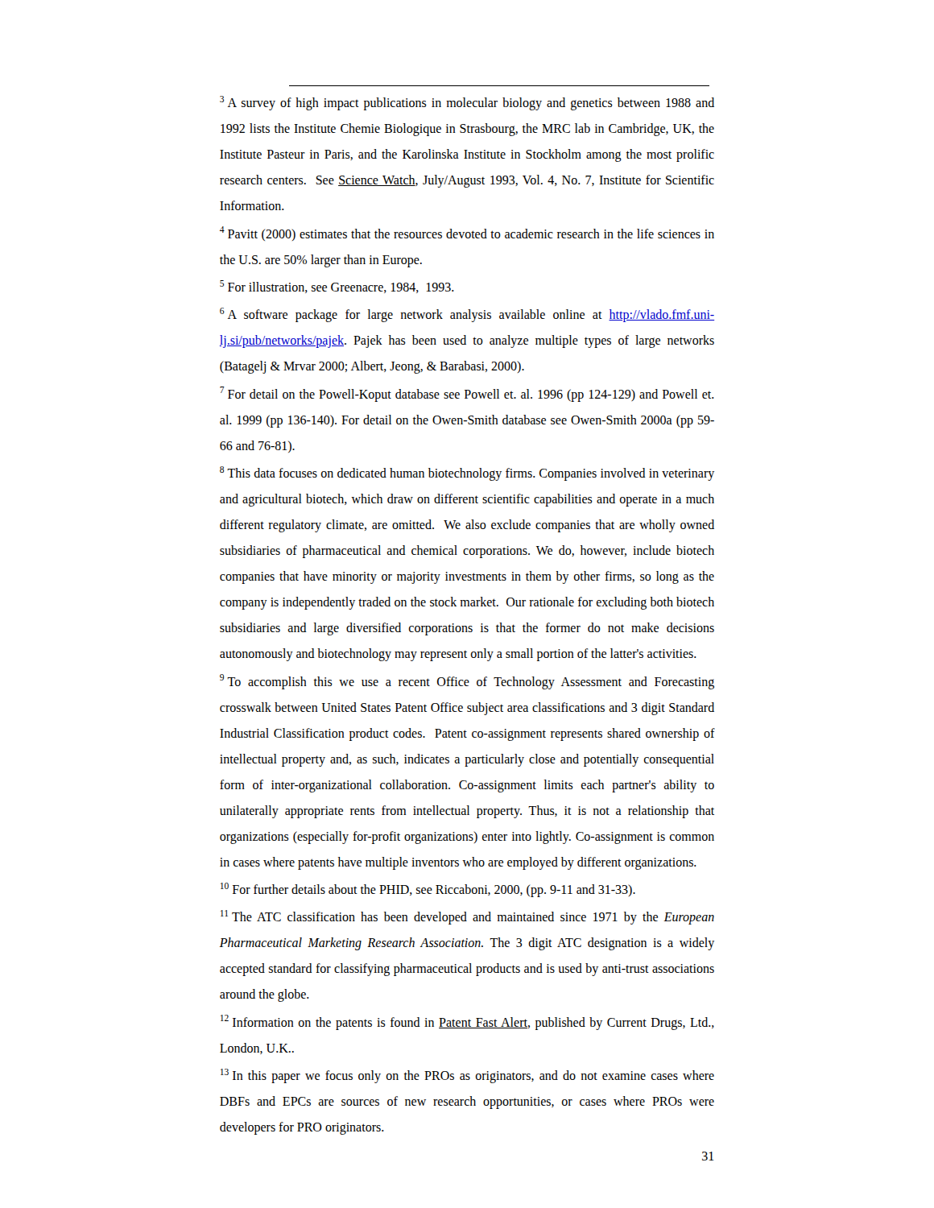3A survey of high impact publications in molecular biology and genetics between 1988 and 1992 lists the Institute Chemie Biologique in Strasbourg, the MRC lab in Cambridge, UK, the Institute Pasteur in Paris, and the Karolinska Institute in Stockholm among the most prolific research centers. See Science Watch, July/August 1993, Vol. 4, No. 7, Institute for Scientific Information.
4Pavitt (2000) estimates that the resources devoted to academic research in the life sciences in the U.S. are 50% larger than in Europe.
5For illustration, see Greenacre, 1984, 1993.
6A software package for large network analysis available online at http://vlado.fmf.uni-lj.si/pub/networks/pajek. Pajek has been used to analyze multiple types of large networks (Batagelj & Mrvar 2000; Albert, Jeong, & Barabasi, 2000).
7For detail on the Powell-Koput database see Powell et. al. 1996 (pp 124-129) and Powell et. al. 1999 (pp 136-140). For detail on the Owen-Smith database see Owen-Smith 2000a (pp 59-66 and 76-81).
8This data focuses on dedicated human biotechnology firms. Companies involved in veterinary and agricultural biotech, which draw on different scientific capabilities and operate in a much different regulatory climate, are omitted. We also exclude companies that are wholly owned subsidiaries of pharmaceutical and chemical corporations. We do, however, include biotech companies that have minority or majority investments in them by other firms, so long as the company is independently traded on the stock market. Our rationale for excluding both biotech subsidiaries and large diversified corporations is that the former do not make decisions autonomously and biotechnology may represent only a small portion of the latter's activities.
9To accomplish this we use a recent Office of Technology Assessment and Forecasting crosswalk between United States Patent Office subject area classifications and 3 digit Standard Industrial Classification product codes. Patent co-assignment represents shared ownership of intellectual property and, as such, indicates a particularly close and potentially consequential form of inter-organizational collaboration. Co-assignment limits each partner's ability to unilaterally appropriate rents from intellectual property. Thus, it is not a relationship that organizations (especially for-profit organizations) enter into lightly. Co-assignment is common in cases where patents have multiple inventors who are employed by different organizations.
10For further details about the PHID, see Riccaboni, 2000, (pp. 9-11 and 31-33).
11The ATC classification has been developed and maintained since 1971 by the European Pharmaceutical Marketing Research Association. The 3 digit ATC designation is a widely accepted standard for classifying pharmaceutical products and is used by anti-trust associations around the globe.
12Information on the patents is found in Patent Fast Alert, published by Current Drugs, Ltd., London, U.K..
13In this paper we focus only on the PROs as originators, and do not examine cases where DBFs and EPCs are sources of new research opportunities, or cases where PROs were developers for PRO originators.
31